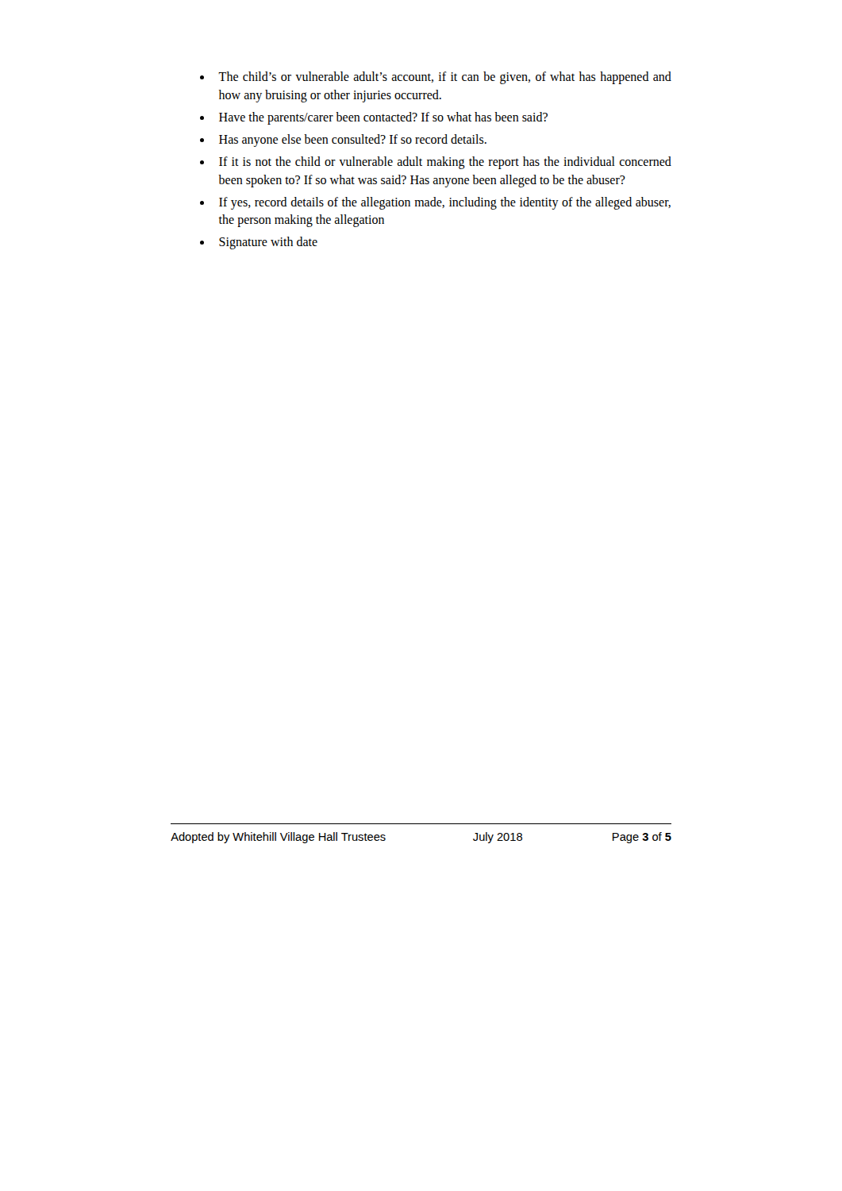The child’s or vulnerable adult’s account, if it can be given, of what has happened and how any bruising or other injuries occurred.
Have the parents/carer been contacted? If so what has been said?
Has anyone else been consulted? If so record details.
If it is not the child or vulnerable adult making the report has the individual concerned been spoken to? If so what was said? Has anyone been alleged to be the abuser?
If yes, record details of the allegation made, including the identity of the alleged abuser, the person making the allegation
Signature with date
Adopted by Whitehill Village Hall Trustees July 2018
Page 3 of 5